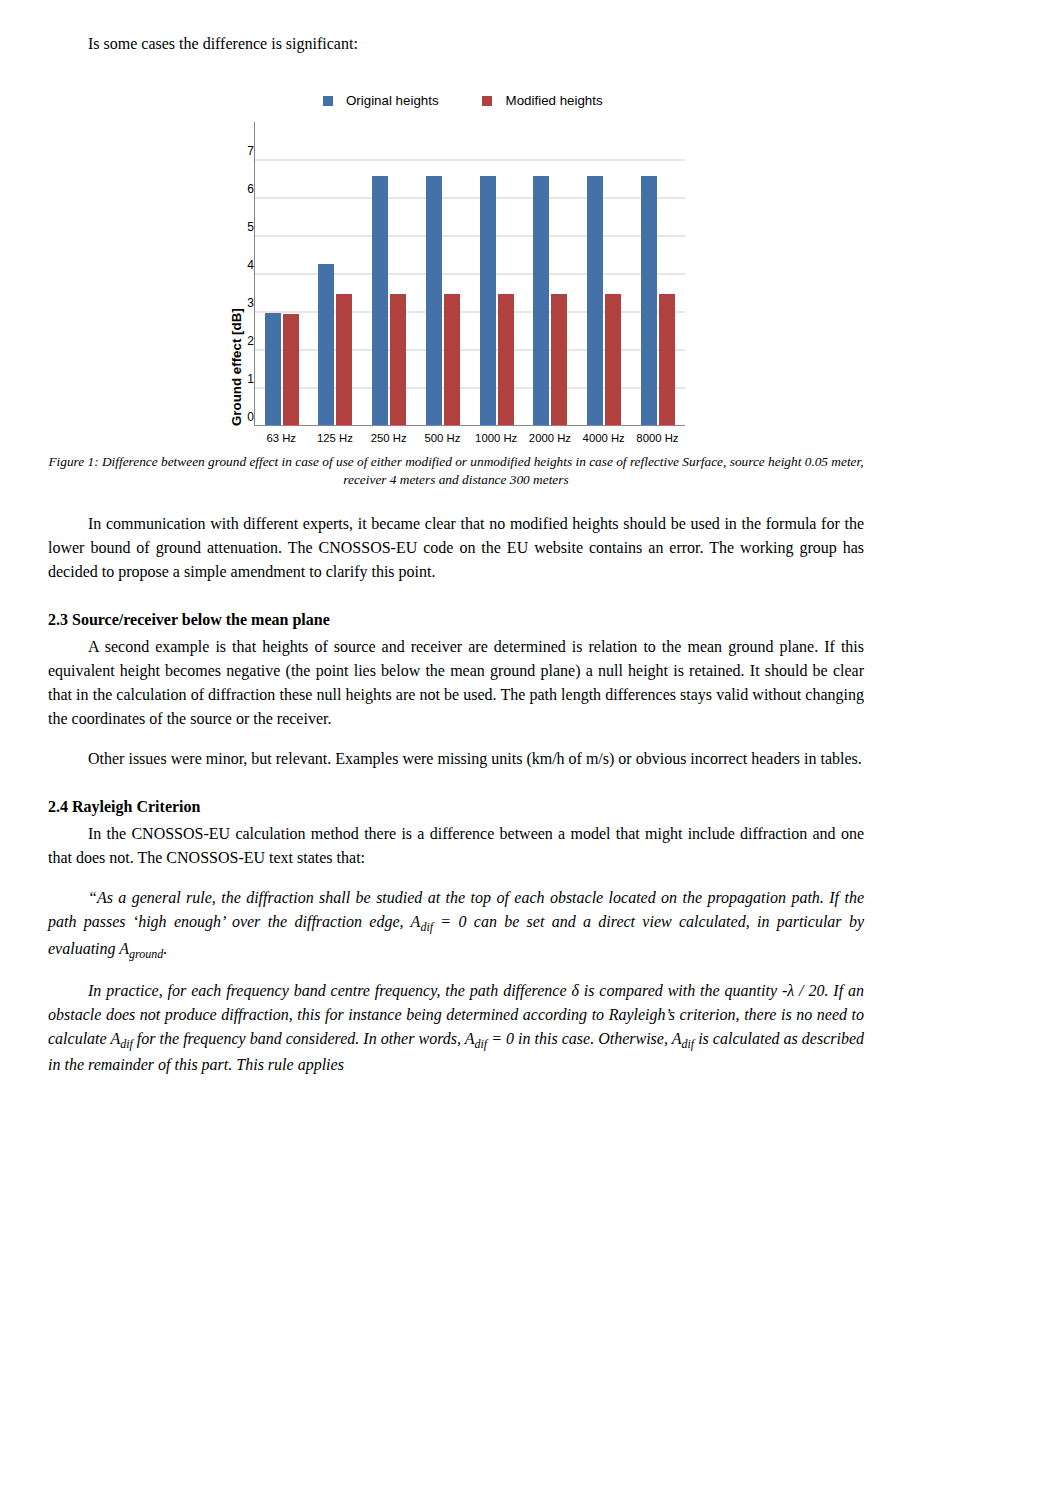Is some cases the difference is significant:
Original heights Modified heights
| Ground effect [dB] | 7 | |
| 6 |
| 5 |
| 4 |
| 3 |
| 2 |
| 1 |
| 0 |
| | | 63 Hz 125 Hz 250 Hz 500 Hz 1000 Hz 2000 Hz 4000 Hz 8000 Hz |
Figure 1: Difference between ground effect in case of use of either modified or unmodified heights in case of reflective Surface, source height 0.05 meter, receiver 4 meters and distance 300 meters
In communication with different experts, it became clear that no modified heights should be used in the formula for the lower bound of ground attenuation. The CNOSSOS-EU code on the EU website contains an error. The working group has decided to propose a simple amendment to clarify this point.
2.3 Source/receiver below the mean plane
A second example is that heights of source and receiver are determined is relation to the mean ground plane. If this equivalent height becomes negative (the point lies below the mean ground plane) a null height is retained. It should be clear that in the calculation of diffraction these null heights are not be used. The path length differences stays valid without changing the coordinates of the source or the receiver.
Other issues were minor, but relevant. Examples were missing units (km/h of m/s) or obvious incorrect headers in tables.
2.4 Rayleigh Criterion
In the CNOSSOS-EU calculation method there is a difference between a model that might include diffraction and one that does not. The CNOSSOS-EU text states that:
“As a general rule, the diffraction shall be studied at the top of each obstacle located on the propagation path. If the path passes ‘high enough’ over the diffraction edge, Adif = 0 can be set and a direct view calculated, in particular by evaluating Aground.
In practice, for each frequency band centre frequency, the path difference δ is compared with the quantity -λ / 20. If an obstacle does not produce diffraction, this for instance being determined according to Rayleigh’s criterion, there is no need to calculate Adif for the frequency band considered. In other words, Adif = 0 in this case. Otherwise, Adif is calculated as described in the remainder of this part. This rule applies